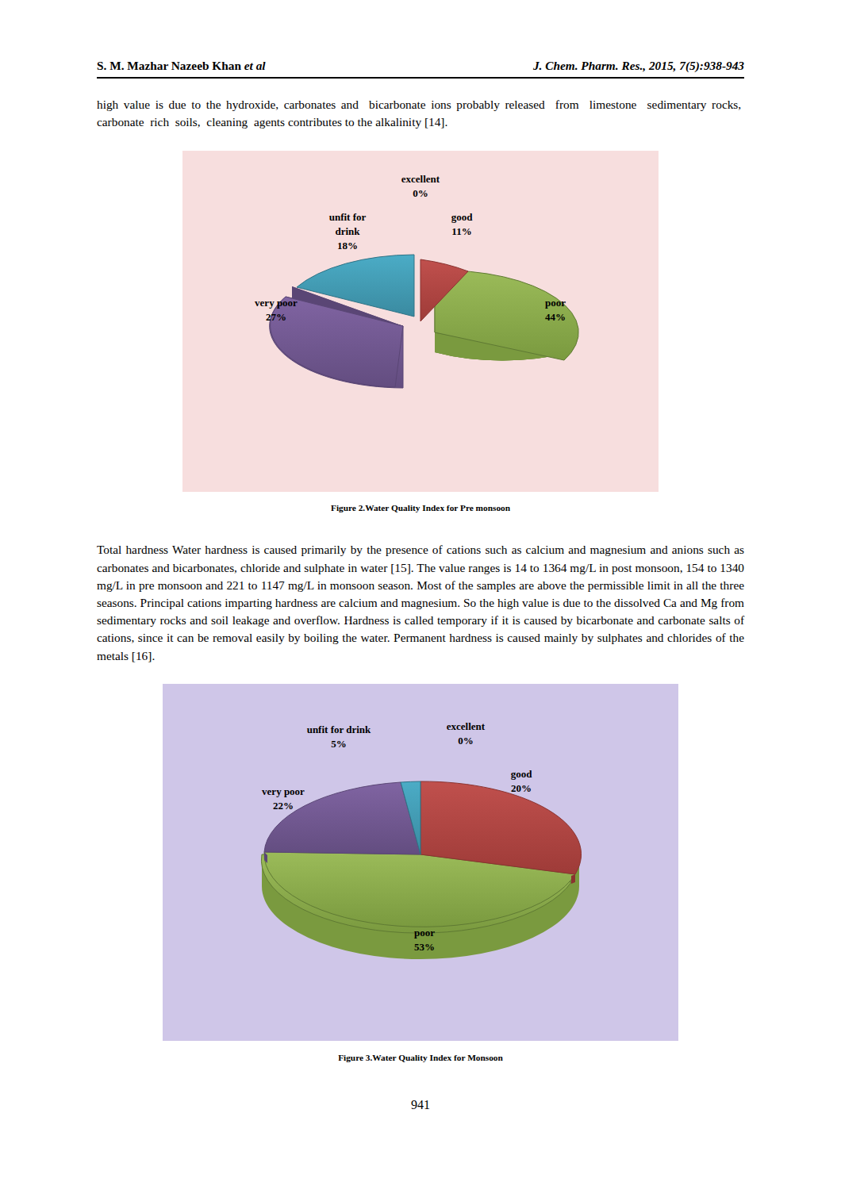S. M. Mazhar Nazeeb Khan et al
J. Chem. Pharm. Res., 2015, 7(5):938-943
high value is due to the hydroxide, carbonates and bicarbonate ions probably released from limestone sedimentary rocks, carbonate rich soils, cleaning agents contributes to the alkalinity [14].
excellent 0% good 11% poor 44% very poor 27% unfit for drink 18%
Figure 2.Water Quality Index for Pre monsoon
Total hardness Water hardness is caused primarily by the presence of cations such as calcium and magnesium and anions such as carbonates and bicarbonates, chloride and sulphate in water [15]. The value ranges is 14 to 1364 mg/L in post monsoon, 154 to 1340 mg/L in pre monsoon and 221 to 1147 mg/L in monsoon season. Most of the samples are above the permissible limit in all the three seasons. Principal cations imparting hardness are calcium and magnesium. So the high value is due to the dissolved Ca and Mg from sedimentary rocks and soil leakage and overflow. Hardness is called temporary if it is caused by bicarbonate and carbonate salts of cations, since it can be removal easily by boiling the water. Permanent hardness is caused mainly by sulphates and chlorides of the metals [16].
unfit for drink 5% excellent 0% good 20% very poor 22% poor 53%
Figure 3.Water Quality Index for Monsoon
941